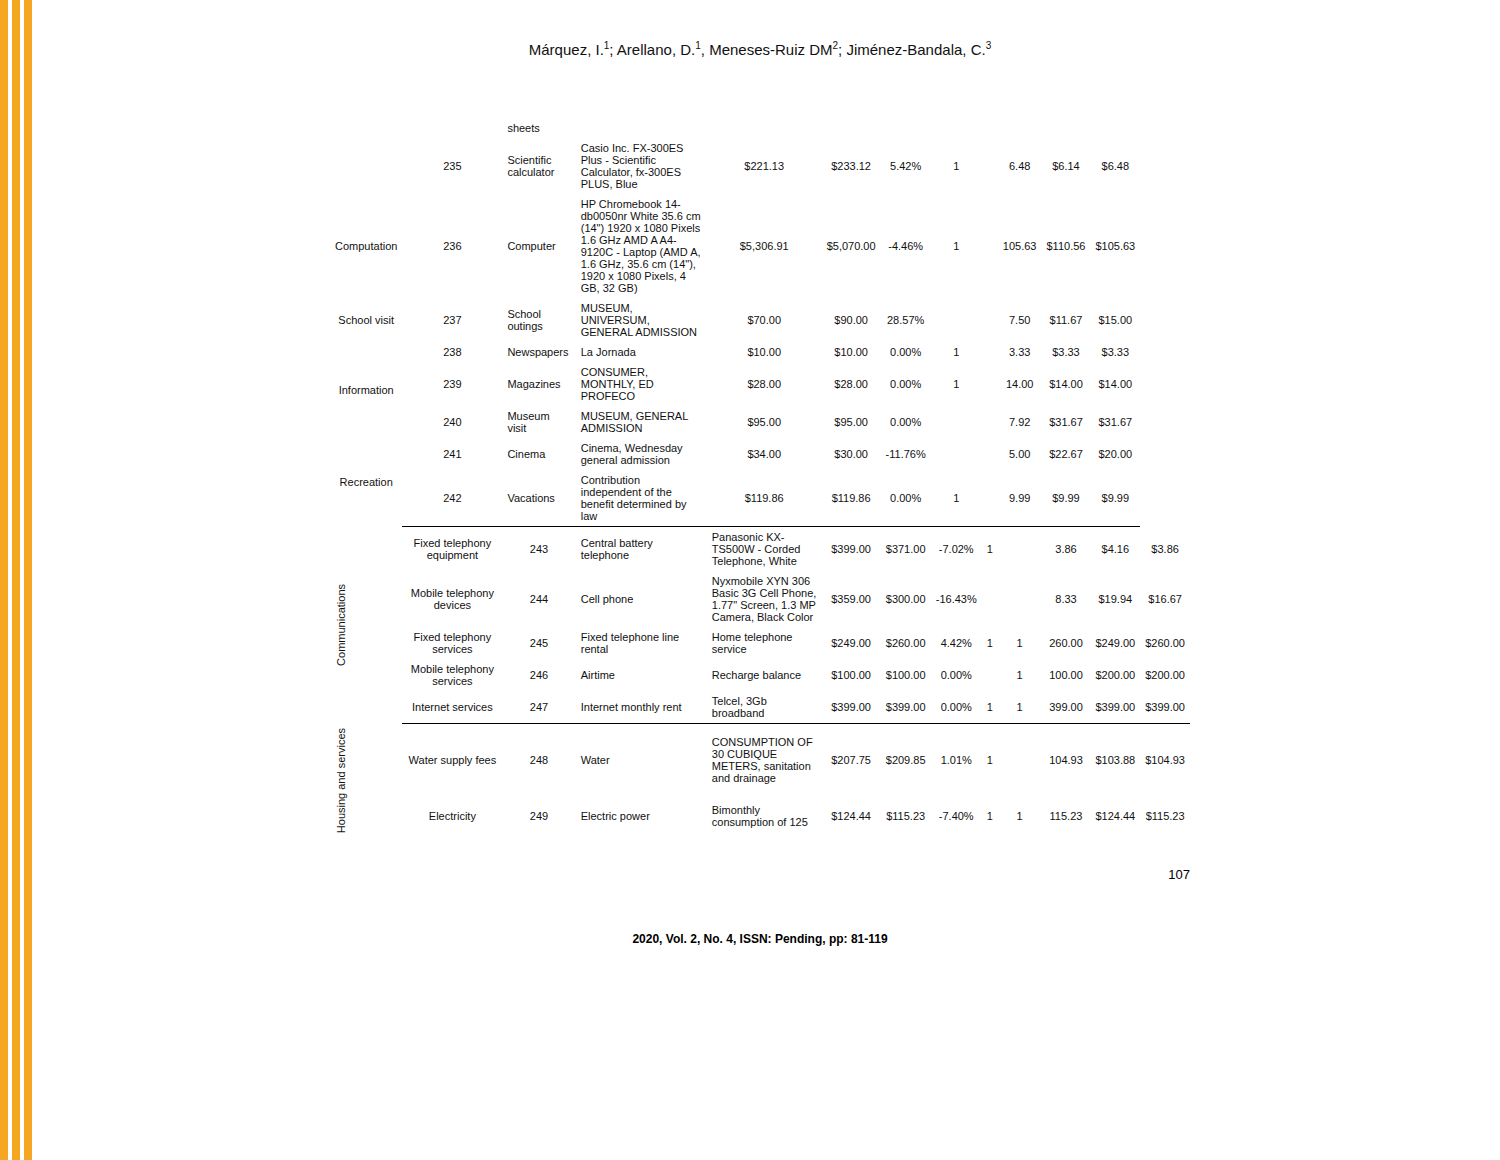Márquez, I.1; Arellano, D.1, Meneses-Ruiz DM2; Jiménez-Bandala, C.3
| | | sheets | | | | | | | | | |
| | 235 | Scientific calculator | Casio Inc. FX-300ES Plus - Scientific Calculator, fx-300ES PLUS, Blue | $221.13 | $233.12 | 5.42% | 1 | | 6.48 | $6.14 | $6.48 |
| Computation | 236 | Computer | HP Chromebook 14-db0050nr White 35.6 cm (14") 1920 x 1080 Pixels 1.6 GHz AMD A A4-9120C - Laptop (AMD A, 1.6 GHz, 35.6 cm (14"), 1920 x 1080 Pixels, 4 GB, 32 GB) | $5,306.91 | $5,070.00 | -4.46% | 1 | | 105.63 | $110.56 | $105.63 |
| School visit | 237 | School outings | MUSEUM, UNIVERSUM, GENERAL ADMISSION | $70.00 | $90.00 | 28.57% | | | 7.50 | $11.67 | $15.00 |
| Information | 238 | Newspapers | La Jornada | $10.00 | $10.00 | 0.00% | 1 | | 3.33 | $3.33 | $3.33 |
| 239 | Magazines | CONSUMER, MONTHLY, ED PROFECO | $28.00 | $28.00 | 0.00% | 1 | | 14.00 | $14.00 | $14.00 |
| 240 | Museum visit | MUSEUM, GENERAL ADMISSION | $95.00 | $95.00 | 0.00% | | | 7.92 | $31.67 | $31.67 |
| Recreation | 241 | Cinema | Cinema, Wednesday general admission | $34.00 | $30.00 | -11.76% | | | 5.00 | $22.67 | $20.00 |
| 242 | Vacations | Contribution independent of the benefit determined by law | $119.86 | $119.86 | 0.00% | 1 | | 9.99 | $9.99 | $9.99 |
| Communications | Fixed telephony equipment | 243 | Central battery telephone | Panasonic KX-TS500W - Corded Telephone, White | $399.00 | $371.00 | -7.02% | 1 | | 3.86 | $4.16 | $3.86 |
| Mobile telephony devices | 244 | Cell phone | Nyxmobile XYN 306 Basic 3G Cell Phone, 1.77" Screen, 1.3 MP Camera, Black Color | $359.00 | $300.00 | -16.43% | | | 8.33 | $19.94 | $16.67 |
| Fixed telephony services | 245 | Fixed telephone line rental | Home telephone service | $249.00 | $260.00 | 4.42% | 1 | 1 | 260.00 | $249.00 | $260.00 |
| Mobile telephony services | 246 | Airtime | Recharge balance | $100.00 | $100.00 | 0.00% | | 1 | 100.00 | $200.00 | $200.00 |
| Internet services | 247 | Internet monthly rent | Telcel, 3Gb broadband | $399.00 | $399.00 | 0.00% | 1 | 1 | 399.00 | $399.00 | $399.00 |
| Housing and services | Water supply fees | 248 | Water | CONSUMPTION OF 30 CUBIQUE METERS, sanitation and drainage | $207.75 | $209.85 | 1.01% | 1 | | 104.93 | $103.88 | $104.93 |
| Electricity | 249 | Electric power | Bimonthly consumption of 125 | $124.44 | $115.23 | -7.40% | 1 | 1 | 115.23 | $124.44 | $115.23 |
107
2020, Vol. 2, No. 4, ISSN: Pending, pp: 81-119